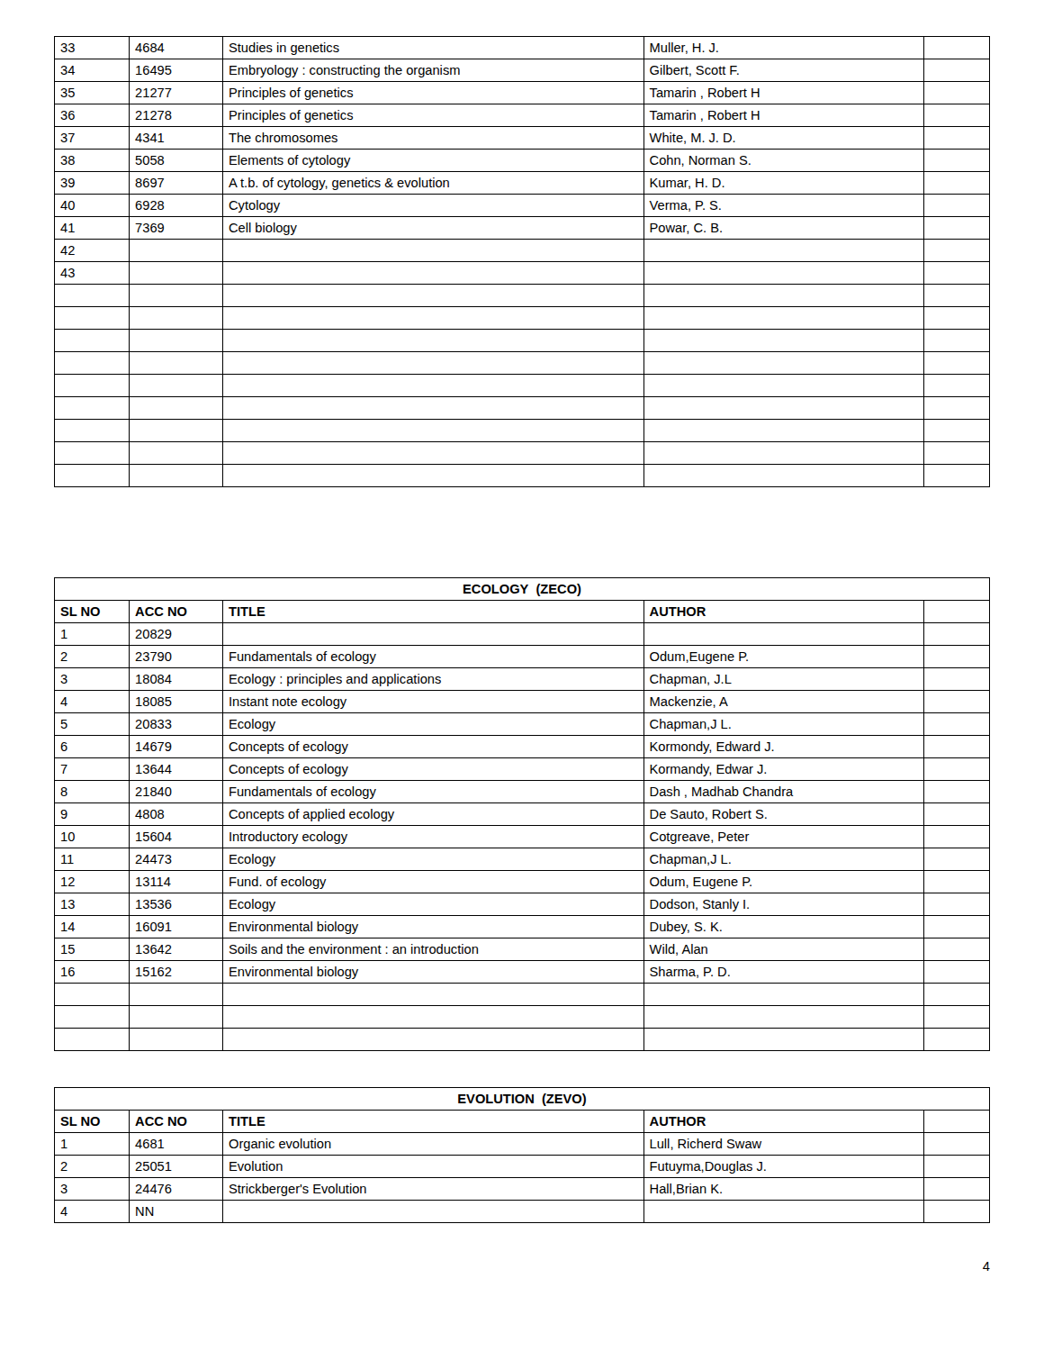| 33 | 4684 | Studies in genetics | Muller, H. J. | |
| 34 | 16495 | Embryology : constructing the organism | Gilbert, Scott F. | |
| 35 | 21277 | Principles of genetics | Tamarin , Robert H | |
| 36 | 21278 | Principles of genetics | Tamarin , Robert H | |
| 37 | 4341 | The chromosomes | White, M. J. D. | |
| 38 | 5058 | Elements of cytology | Cohn, Norman S. | |
| 39 | 8697 | A t.b. of cytology, genetics & evolution | Kumar, H. D. | |
| 40 | 6928 | Cytology | Verma, P. S. | |
| 41 | 7369 | Cell biology | Powar, C. B. | |
| 42 | | | | |
| 43 | | | | |
| ECOLOGY (ZECO) |
| --- |
| SL NO | ACC NO | TITLE | AUTHOR | |
| 1 | 20829 | | | |
| 2 | 23790 | Fundamentals of ecology | Odum,Eugene P. | |
| 3 | 18084 | Ecology : principles and applications | Chapman, J.L | |
| 4 | 18085 | Instant note ecology | Mackenzie, A | |
| 5 | 20833 | Ecology | Chapman,J L. | |
| 6 | 14679 | Concepts of ecology | Kormondy, Edward J. | |
| 7 | 13644 | Concepts of ecology | Kormandy, Edwar J. | |
| 8 | 21840 | Fundamentals of ecology | Dash , Madhab Chandra | |
| 9 | 4808 | Concepts of applied ecology | De Sauto, Robert S. | |
| 10 | 15604 | Introductory ecology | Cotgreave, Peter | |
| 11 | 24473 | Ecology | Chapman,J L. | |
| 12 | 13114 | Fund. of ecology | Odum, Eugene P. | |
| 13 | 13536 | Ecology | Dodson, Stanly I. | |
| 14 | 16091 | Environmental biology | Dubey, S. K. | |
| 15 | 13642 | Soils and the environment : an introduction | Wild, Alan | |
| 16 | 15162 | Environmental biology | Sharma, P. D. | |
| EVOLUTION (ZEVO) |
| --- |
| SL NO | ACC NO | TITLE | AUTHOR | |
| 1 | 4681 | Organic evolution | Lull, Richerd Swaw | |
| 2 | 25051 | Evolution | Futuyma,Douglas J. | |
| 3 | 24476 | Strickberger's Evolution | Hall,Brian K. | |
| 4 | NN | | | |
4